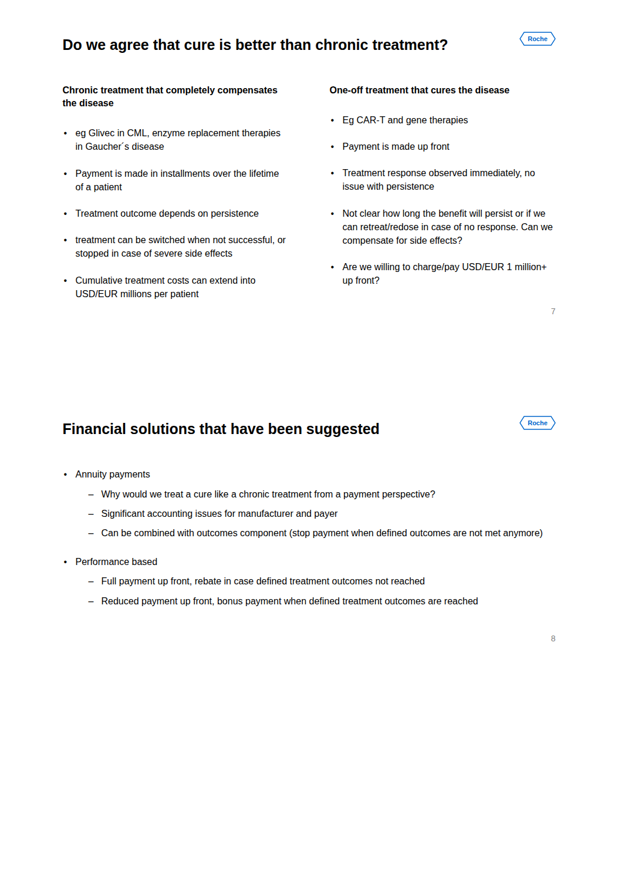Do we agree that cure is better than chronic treatment?
Roche
Chronic treatment that completely compensates the disease
eg Glivec in CML, enzyme replacement therapies in Gaucher´s disease
Payment is made in installments over the lifetime of a patient
Treatment outcome depends on persistence
treatment can be switched when not successful, or stopped in case of severe side effects
Cumulative treatment costs can extend into USD/EUR millions per patient
One-off treatment that cures the disease
Eg CAR-T and gene therapies
Payment is made up front
Treatment response observed immediately, no issue with persistence
Not clear how long the benefit will persist or if we can retreat/redose in case of no response. Can we compensate for side effects?
Are we willing to charge/pay USD/EUR 1 million+ up front?
7
Financial solutions that have been suggested
Roche
Annuity payments
Why would we treat a cure like a chronic treatment from a payment perspective?
Significant accounting issues for manufacturer and payer
Can be combined with outcomes component (stop payment when defined outcomes are not met anymore)
Performance based
Full payment up front, rebate in case defined treatment outcomes not reached
Reduced payment up front, bonus payment when defined treatment outcomes are reached
8